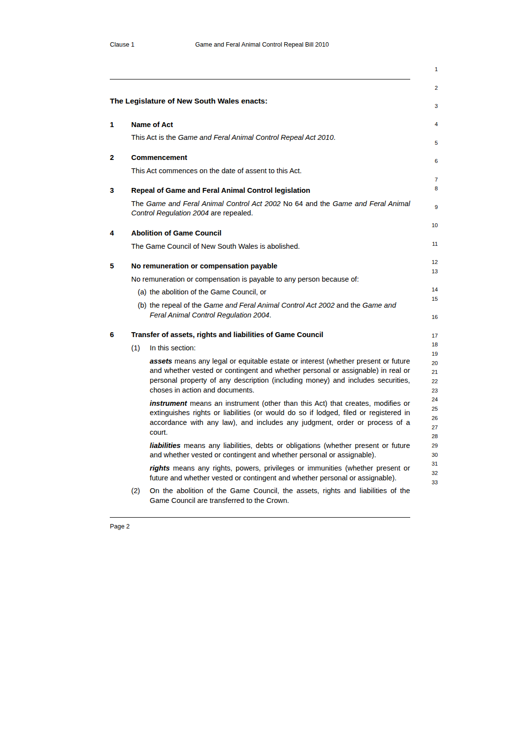Clause 1
Game and Feral Animal Control Repeal Bill 2010
The Legislature of New South Wales enacts:
1 Name of Act
This Act is the Game and Feral Animal Control Repeal Act 2010.
2 Commencement
This Act commences on the date of assent to this Act.
3 Repeal of Game and Feral Animal Control legislation
The Game and Feral Animal Control Act 2002 No 64 and the Game and Feral Animal Control Regulation 2004 are repealed.
4 Abolition of Game Council
The Game Council of New South Wales is abolished.
5 No remuneration or compensation payable
No remuneration or compensation is payable to any person because of:
(a) the abolition of the Game Council, or
(b) the repeal of the Game and Feral Animal Control Act 2002 and the Game and Feral Animal Control Regulation 2004.
6 Transfer of assets, rights and liabilities of Game Council
(1)
In this section:
assets means any legal or equitable estate or interest (whether present or future and whether vested or contingent and whether personal or assignable) in real or personal property of any description (including money) and includes securities, choses in action and documents.
instrument means an instrument (other than this Act) that creates, modifies or extinguishes rights or liabilities (or would do so if lodged, filed or registered in accordance with any law), and includes any judgment, order or process of a court.
liabilities means any liabilities, debts or obligations (whether present or future and whether vested or contingent and whether personal or assignable).
rights means any rights, powers, privileges or immunities (whether present or future and whether vested or contingent and whether personal or assignable).
(2)
On the abolition of the Game Council, the assets, rights and liabilities of the Game Council are transferred to the Crown.
1
2
3
4
5
6
7
8
9
10
11
12
13
14
15
16
17
18
19
20
21
22
23
24
25
26
27
28
29
30
31
32
33
Page 2